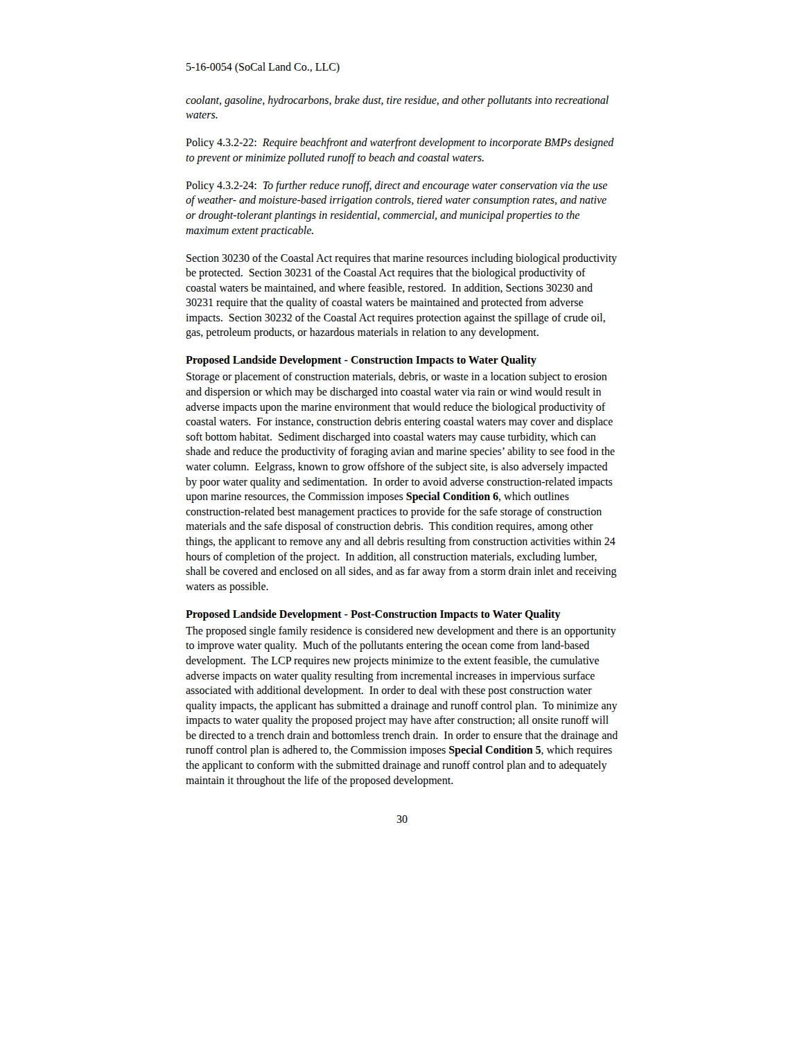5-16-0054 (SoCal Land Co., LLC)
coolant, gasoline, hydrocarbons, brake dust, tire residue, and other pollutants into recreational waters.
Policy 4.3.2-22: Require beachfront and waterfront development to incorporate BMPs designed to prevent or minimize polluted runoff to beach and coastal waters.
Policy 4.3.2-24: To further reduce runoff, direct and encourage water conservation via the use of weather- and moisture-based irrigation controls, tiered water consumption rates, and native or drought-tolerant plantings in residential, commercial, and municipal properties to the maximum extent practicable.
Section 30230 of the Coastal Act requires that marine resources including biological productivity be protected. Section 30231 of the Coastal Act requires that the biological productivity of coastal waters be maintained, and where feasible, restored. In addition, Sections 30230 and 30231 require that the quality of coastal waters be maintained and protected from adverse impacts. Section 30232 of the Coastal Act requires protection against the spillage of crude oil, gas, petroleum products, or hazardous materials in relation to any development.
Proposed Landside Development - Construction Impacts to Water Quality
Storage or placement of construction materials, debris, or waste in a location subject to erosion and dispersion or which may be discharged into coastal water via rain or wind would result in adverse impacts upon the marine environment that would reduce the biological productivity of coastal waters. For instance, construction debris entering coastal waters may cover and displace soft bottom habitat. Sediment discharged into coastal waters may cause turbidity, which can shade and reduce the productivity of foraging avian and marine species’ ability to see food in the water column. Eelgrass, known to grow offshore of the subject site, is also adversely impacted by poor water quality and sedimentation. In order to avoid adverse construction-related impacts upon marine resources, the Commission imposes Special Condition 6, which outlines construction-related best management practices to provide for the safe storage of construction materials and the safe disposal of construction debris. This condition requires, among other things, the applicant to remove any and all debris resulting from construction activities within 24 hours of completion of the project. In addition, all construction materials, excluding lumber, shall be covered and enclosed on all sides, and as far away from a storm drain inlet and receiving waters as possible.
Proposed Landside Development - Post-Construction Impacts to Water Quality
The proposed single family residence is considered new development and there is an opportunity to improve water quality. Much of the pollutants entering the ocean come from land-based development. The LCP requires new projects minimize to the extent feasible, the cumulative adverse impacts on water quality resulting from incremental increases in impervious surface associated with additional development. In order to deal with these post construction water quality impacts, the applicant has submitted a drainage and runoff control plan. To minimize any impacts to water quality the proposed project may have after construction; all onsite runoff will be directed to a trench drain and bottomless trench drain. In order to ensure that the drainage and runoff control plan is adhered to, the Commission imposes Special Condition 5, which requires the applicant to conform with the submitted drainage and runoff control plan and to adequately maintain it throughout the life of the proposed development.
30